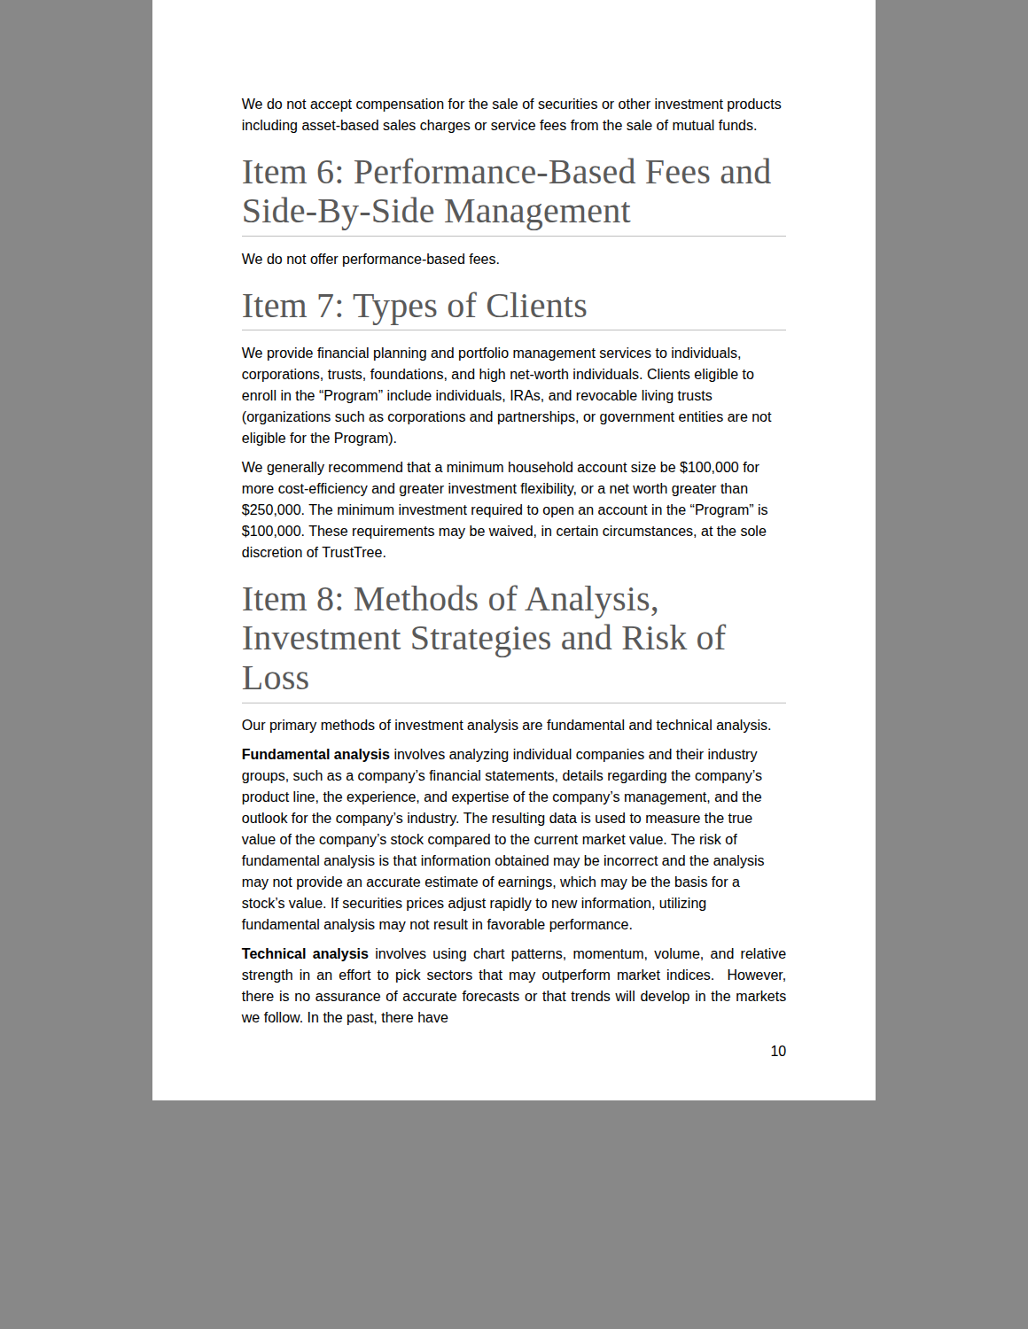We do not accept compensation for the sale of securities or other investment products including asset-based sales charges or service fees from the sale of mutual funds.
Item 6: Performance-Based Fees and Side-By-Side Management
We do not offer performance-based fees.
Item 7: Types of Clients
We provide financial planning and portfolio management services to individuals, corporations, trusts, foundations, and high net-worth individuals. Clients eligible to enroll in the “Program” include individuals, IRAs, and revocable living trusts (organizations such as corporations and partnerships, or government entities are not eligible for the Program).
We generally recommend that a minimum household account size be $100,000 for more cost-efficiency and greater investment flexibility, or a net worth greater than $250,000. The minimum investment required to open an account in the “Program” is $100,000. These requirements may be waived, in certain circumstances, at the sole discretion of TrustTree.
Item 8: Methods of Analysis, Investment Strategies and Risk of Loss
Our primary methods of investment analysis are fundamental and technical analysis.
Fundamental analysis involves analyzing individual companies and their industry groups, such as a company’s financial statements, details regarding the company’s product line, the experience, and expertise of the company’s management, and the outlook for the company’s industry. The resulting data is used to measure the true value of the company’s stock compared to the current market value. The risk of fundamental analysis is that information obtained may be incorrect and the analysis may not provide an accurate estimate of earnings, which may be the basis for a stock’s value. If securities prices adjust rapidly to new information, utilizing fundamental analysis may not result in favorable performance.
Technical analysis involves using chart patterns, momentum, volume, and relative strength in an effort to pick sectors that may outperform market indices. However, there is no assurance of accurate forecasts or that trends will develop in the markets we follow. In the past, there have
10